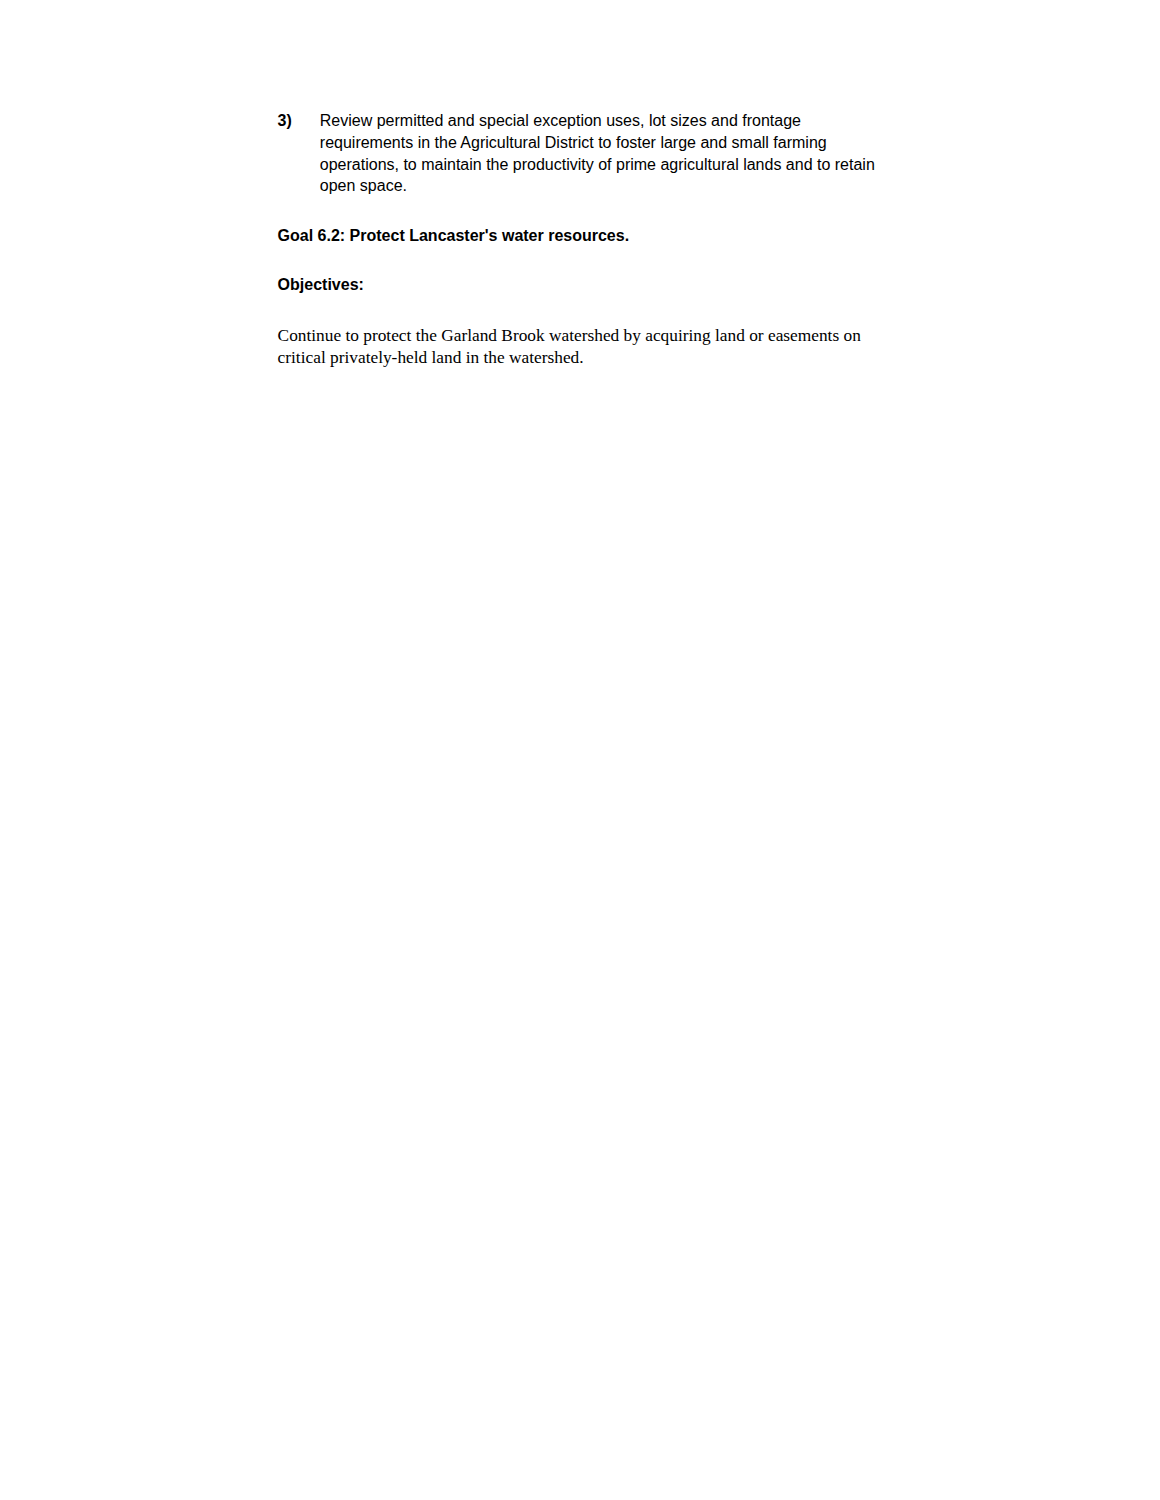3) Review permitted and special exception uses, lot sizes and frontage requirements in the Agricultural District to foster large and small farming operations, to maintain the productivity of prime agricultural lands and to retain open space.
Goal 6.2: Protect Lancaster's water resources.
Objectives:
Continue to protect the Garland Brook watershed by acquiring land or easements on critical privately-held land in the watershed.